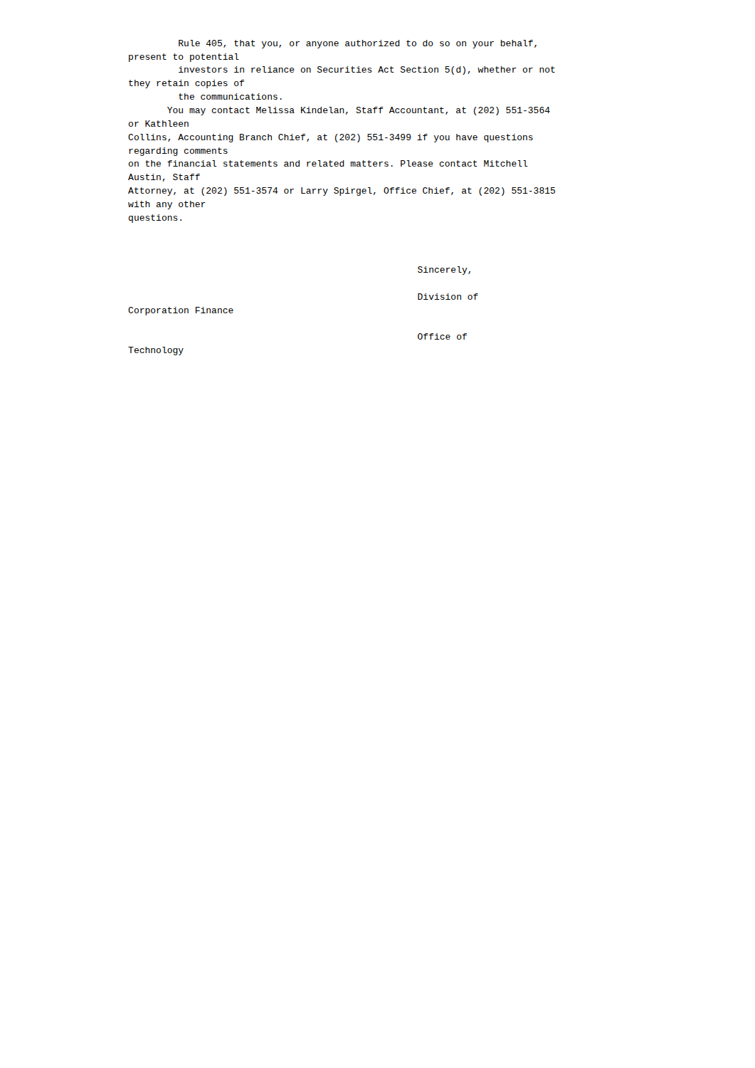Rule 405, that you, or anyone authorized to do so on your behalf,
present to potential
         investors in reliance on Securities Act Section 5(d), whether or not
they retain copies of
         the communications.
       You may contact Melissa Kindelan, Staff Accountant, at (202) 551-3564
or Kathleen
Collins, Accounting Branch Chief, at (202) 551-3499 if you have questions
regarding comments
on the financial statements and related matters. Please contact Mitchell
Austin, Staff
Attorney, at (202) 551-3574 or Larry Spirgel, Office Chief, at (202) 551-3815
with any other
questions.
Sincerely,
Division of Corporation Finance
Office of Technology